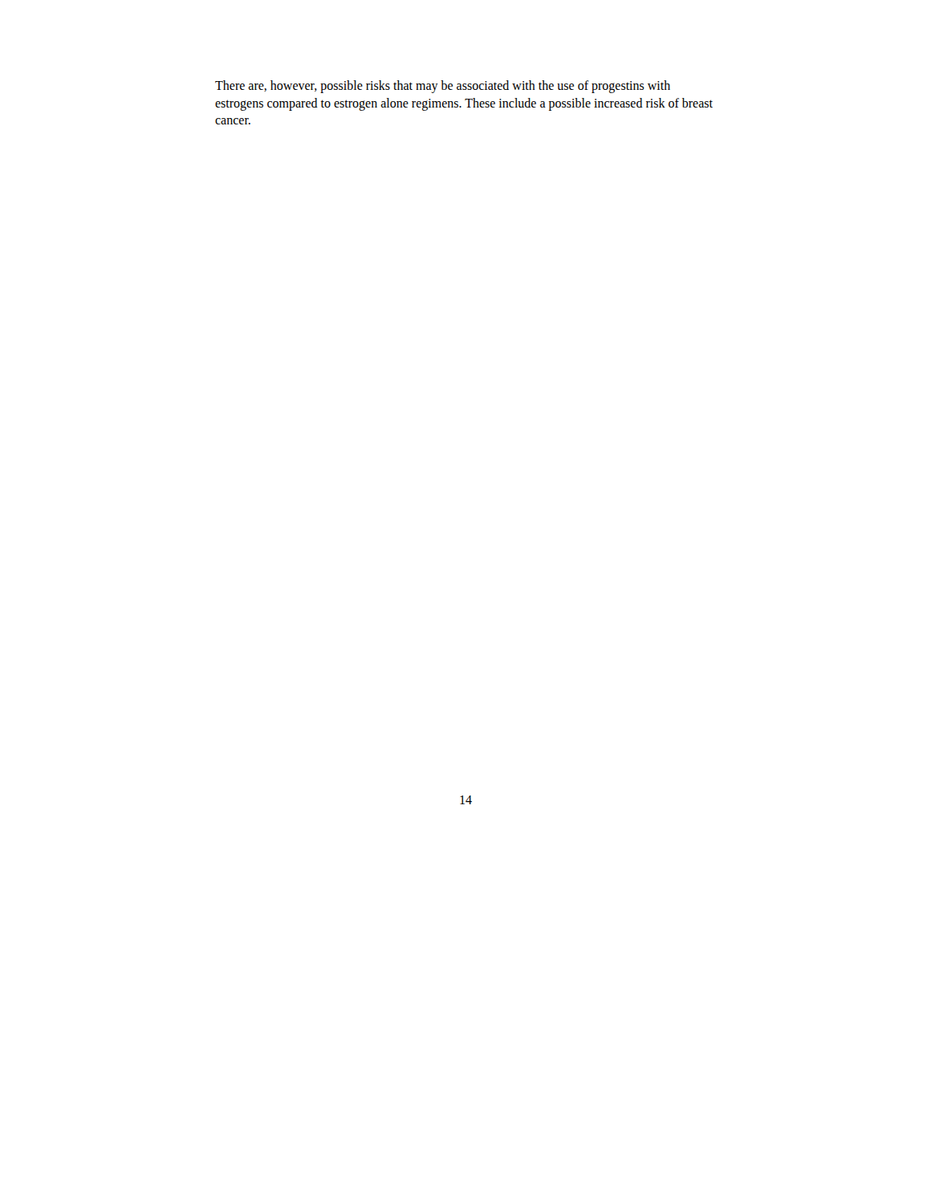There are, however, possible risks that may be associated with the use of progestins with estrogens compared to estrogen alone regimens. These include a possible increased risk of breast cancer.
14